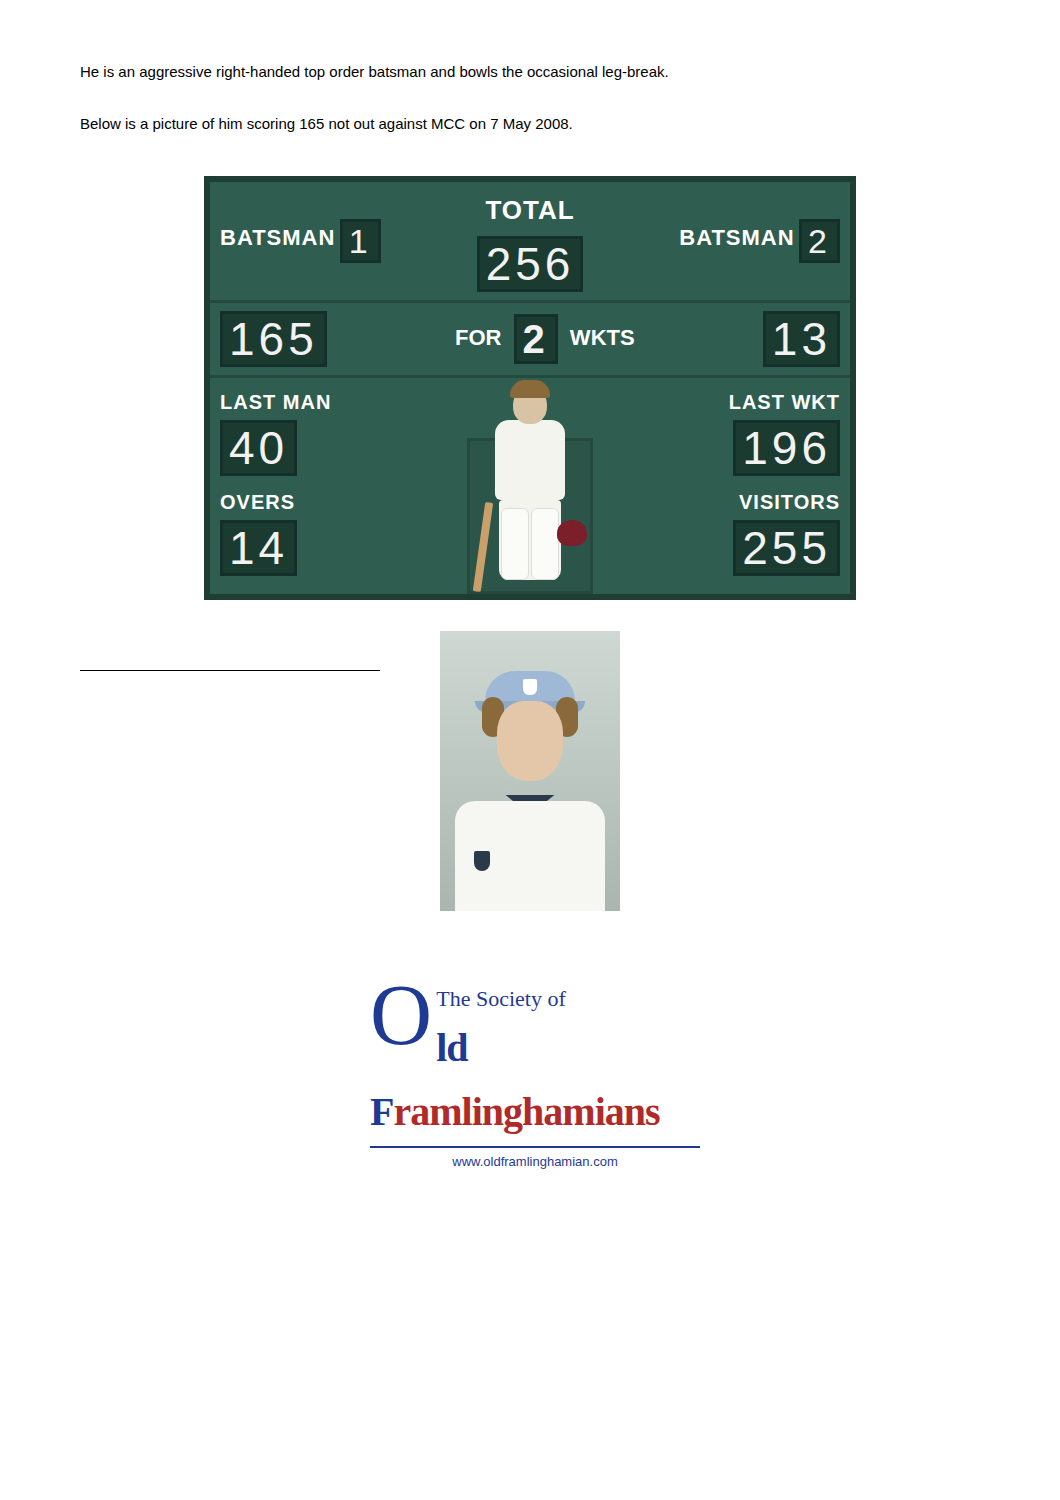He is an aggressive right-handed top order batsman and bowls the occasional leg-break.
Below is a picture of him scoring 165 not out against MCC on 7 May 2008.
Batsman 1
Total 256
Batsman 2
165
FOR 2 WKTS
13
Last Man 40
Overs 14
Last Wkt 196
Visitors 255
O The Society of ld Framlinghamians www.oldframlinghamian.com